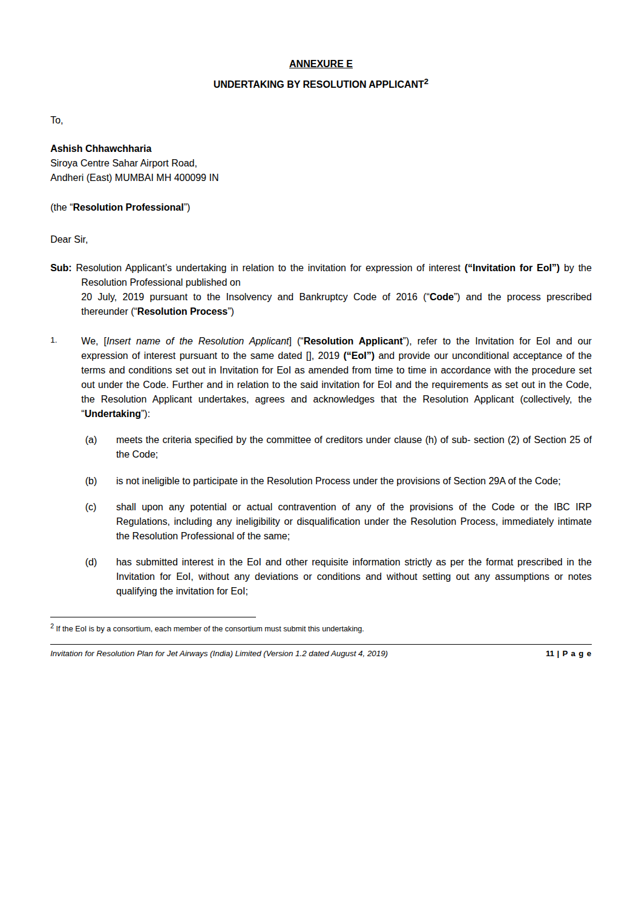ANNEXURE E
UNDERTAKING BY RESOLUTION APPLICANT2
To,
Ashish Chhawchharia
Siroya Centre Sahar Airport Road,
Andheri (East) MUMBAI MH 400099 IN
(the “Resolution Professional”)
Dear Sir,
Sub: Resolution Applicant’s undertaking in relation to the invitation for expression of interest (“Invitation for EoI”) by the Resolution Professional published on 20 July, 2019 pursuant to the Insolvency and Bankruptcy Code of 2016 (“Code”) and the process prescribed thereunder (“Resolution Process”)
We, [Insert name of the Resolution Applicant] (“Resolution Applicant”), refer to the Invitation for EoI and our expression of interest pursuant to the same dated [], 2019 (“EoI”) and provide our unconditional acceptance of the terms and conditions set out in Invitation for EoI as amended from time to time in accordance with the procedure set out under the Code. Further and in relation to the said invitation for EoI and the requirements as set out in the Code, the Resolution Applicant undertakes, agrees and acknowledges that the Resolution Applicant (collectively, the “Undertaking”):
meets the criteria specified by the committee of creditors under clause (h) of sub- section (2) of Section 25 of the Code;
is not ineligible to participate in the Resolution Process under the provisions of Section 29A of the Code;
shall upon any potential or actual contravention of any of the provisions of the Code or the IBC IRP Regulations, including any ineligibility or disqualification under the Resolution Process, immediately intimate the Resolution Professional of the same;
has submitted interest in the EoI and other requisite information strictly as per the format prescribed in the Invitation for EoI, without any deviations or conditions and without setting out any assumptions or notes qualifying the invitation for EoI;
2 If the EoI is by a consortium, each member of the consortium must submit this undertaking.
Invitation for Resolution Plan for Jet Airways (India) Limited (Version 1.2 dated August 4, 2019) 11 | P a g e